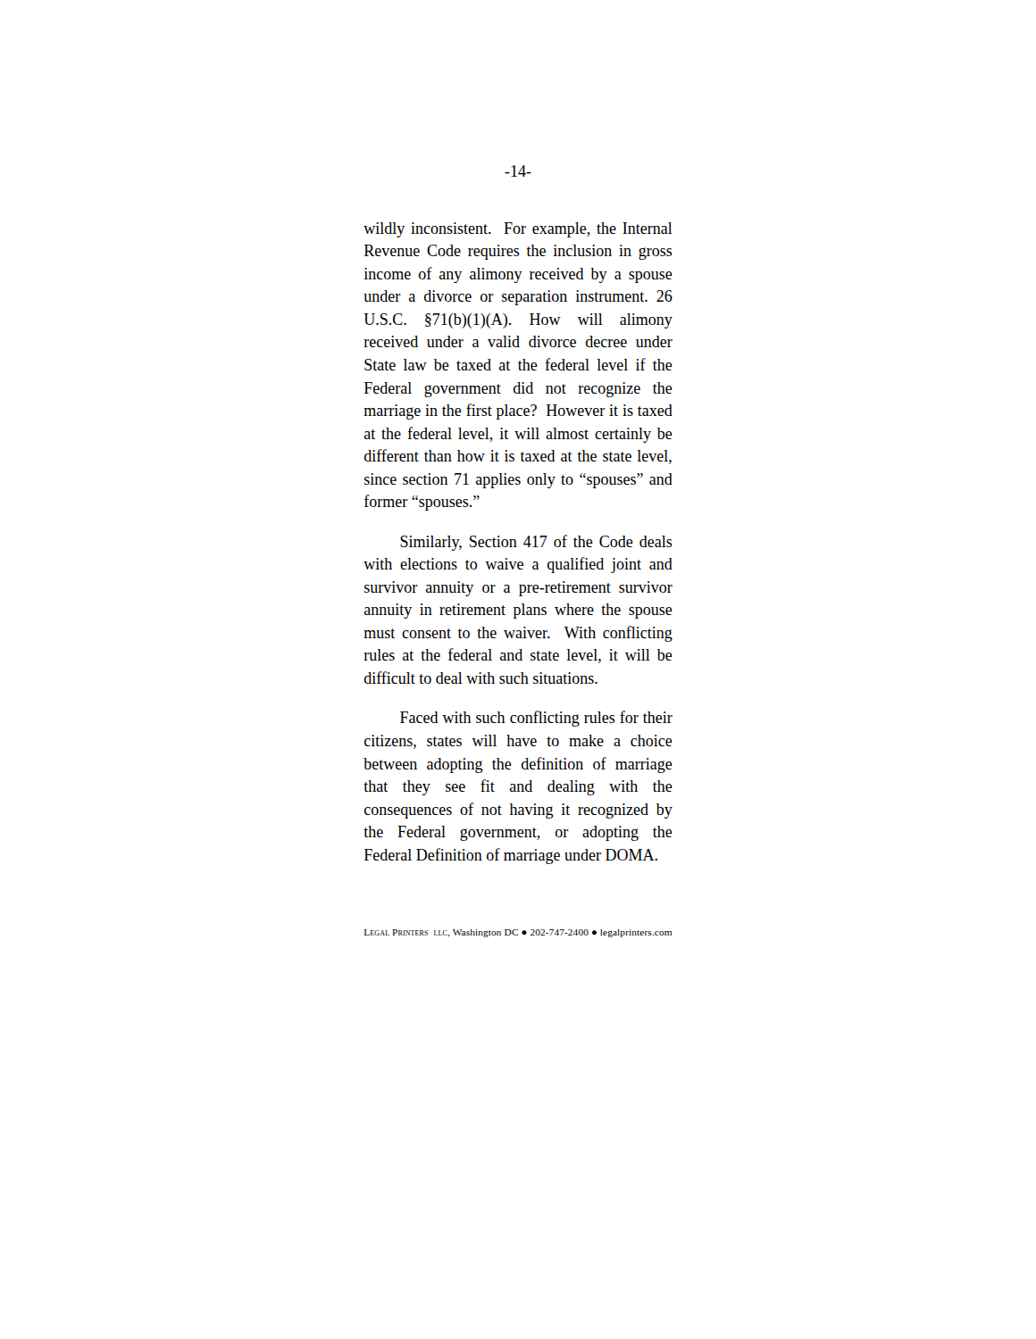-14-
wildly inconsistent. For example, the Internal Revenue Code requires the inclusion in gross income of any alimony received by a spouse under a divorce or separation instrument. 26 U.S.C. §71(b)(1)(A). How will alimony received under a valid divorce decree under State law be taxed at the federal level if the Federal government did not recognize the marriage in the first place? However it is taxed at the federal level, it will almost certainly be different than how it is taxed at the state level, since section 71 applies only to “spouses” and former “spouses.”
Similarly, Section 417 of the Code deals with elections to waive a qualified joint and survivor annuity or a pre-retirement survivor annuity in retirement plans where the spouse must consent to the waiver. With conflicting rules at the federal and state level, it will be difficult to deal with such situations.
Faced with such conflicting rules for their citizens, states will have to make a choice between adopting the definition of marriage that they see fit and dealing with the consequences of not having it recognized by the Federal government, or adopting the Federal Definition of marriage under DOMA.
Legal Printers llc, Washington DC ● 202-747-2400 ● legalprinters.com